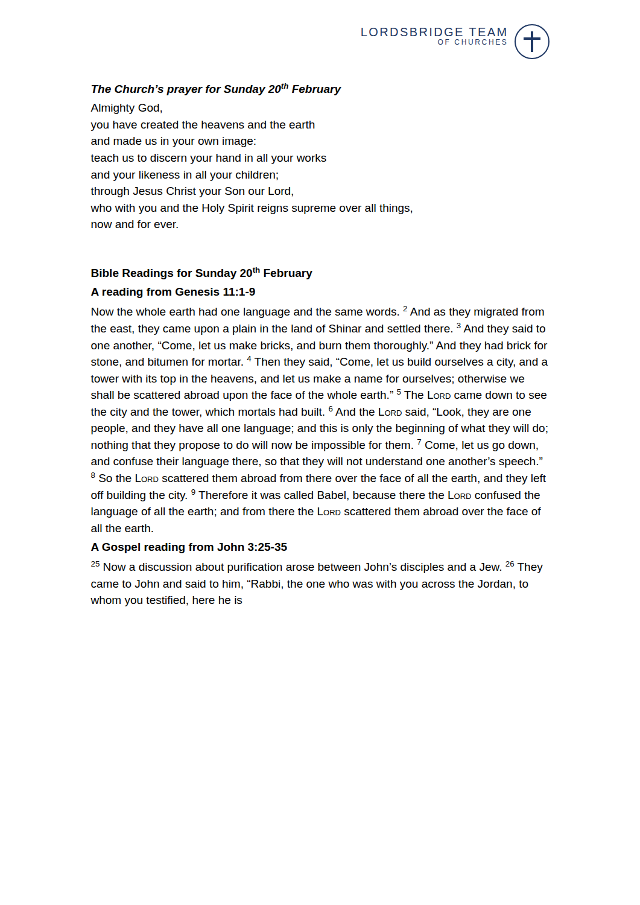LORDSBRIDGE TEAM OF CHURCHES
The Church’s prayer for Sunday 20th February
Almighty God,
you have created the heavens and the earth
and made us in your own image:
teach us to discern your hand in all your works
and your likeness in all your children;
through Jesus Christ your Son our Lord,
who with you and the Holy Spirit reigns supreme over all things,
now and for ever.
Bible Readings for Sunday 20th February
A reading from Genesis 11:1-9
Now the whole earth had one language and the same words. 2 And as they migrated from the east, they came upon a plain in the land of Shinar and settled there. 3 And they said to one another, “Come, let us make bricks, and burn them thoroughly.” And they had brick for stone, and bitumen for mortar. 4 Then they said, “Come, let us build ourselves a city, and a tower with its top in the heavens, and let us make a name for ourselves; otherwise we shall be scattered abroad upon the face of the whole earth.” 5 The Lord came down to see the city and the tower, which mortals had built. 6 And the Lord said, “Look, they are one people, and they have all one language; and this is only the beginning of what they will do; nothing that they propose to do will now be impossible for them. 7 Come, let us go down, and confuse their language there, so that they will not understand one another’s speech.” 8 So the Lord scattered them abroad from there over the face of all the earth, and they left off building the city. 9 Therefore it was called Babel, because there the Lord confused the language of all the earth; and from there the Lord scattered them abroad over the face of all the earth.
A Gospel reading from John 3:25-35
25 Now a discussion about purification arose between John’s disciples and a Jew. 26 They came to John and said to him, “Rabbi, the one who was with you across the Jordan, to whom you testified, here he is